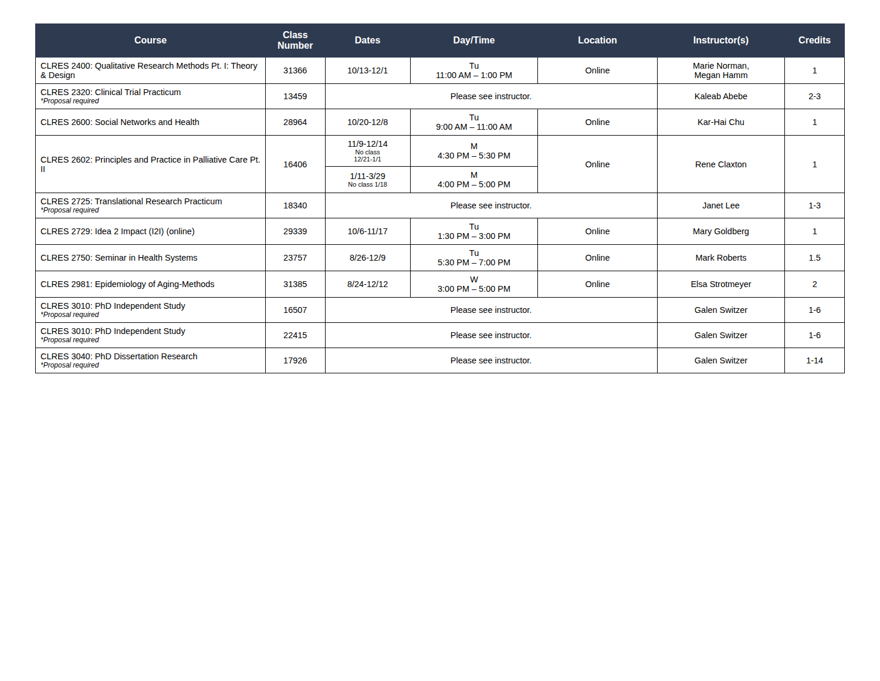| Course | Class Number | Dates | Day/Time | Location | Instructor(s) | Credits |
| --- | --- | --- | --- | --- | --- | --- |
| CLRES 2400: Qualitative Research Methods Pt. I: Theory & Design | 31366 | 10/13-12/1 | Tu 11:00 AM – 1:00 PM | Online | Marie Norman, Megan Hamm | 1 |
| CLRES 2320: Clinical Trial Practicum *Proposal required | 13459 | Please see instructor. | Kaleab Abebe | 2-3 |
| CLRES 2600: Social Networks and Health | 28964 | 10/20-12/8 | Tu 9:00 AM – 11:00 AM | Online | Kar-Hai Chu | 1 |
| CLRES 2602: Principles and Practice in Palliative Care Pt. II | 16406 | 11/9-12/14 No class 12/21-1/1 | M 4:30 PM – 5:30 PM | Online | Rene Claxton | 1 |
| 1/11-3/29 No class 1/18 | M 4:00 PM – 5:00 PM |
| CLRES 2725: Translational Research Practicum *Proposal required | 18340 | Please see instructor. | Janet Lee | 1-3 |
| CLRES 2729: Idea 2 Impact (I2I) (online) | 29339 | 10/6-11/17 | Tu 1:30 PM – 3:00 PM | Online | Mary Goldberg | 1 |
| CLRES 2750: Seminar in Health Systems | 23757 | 8/26-12/9 | Tu 5:30 PM – 7:00 PM | Online | Mark Roberts | 1.5 |
| CLRES 2981: Epidemiology of Aging-Methods | 31385 | 8/24-12/12 | W 3:00 PM – 5:00 PM | Online | Elsa Strotmeyer | 2 |
| CLRES 3010: PhD Independent Study *Proposal required | 16507 | Please see instructor. | Galen Switzer | 1-6 |
| CLRES 3010: PhD Independent Study *Proposal required | 22415 | Please see instructor. | Galen Switzer | 1-6 |
| CLRES 3040: PhD Dissertation Research *Proposal required | 17926 | Please see instructor. | Galen Switzer | 1-14 |